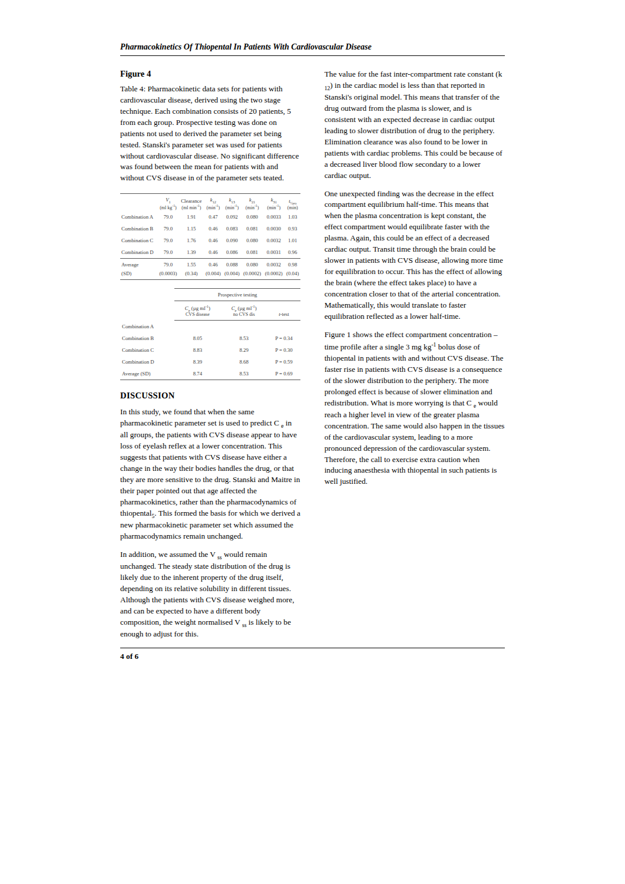Pharmacokinetics Of Thiopental In Patients With Cardiovascular Disease
Figure 4
Table 4: Pharmacokinetic data sets for patients with cardiovascular disease, derived using the two stage technique. Each combination consists of 20 patients, 5 from each group. Prospective testing was done on patients not used to derived the parameter set being tested. Stanski's parameter set was used for patients without cardiovascular disease. No significant difference was found between the mean for patients with and without CVS disease in of the parameter sets teated.
| | V 1 (ml kg -1 ) | Clearance (ml min -1 ) | k 12 (min -1 ) | k 13 (min -1 ) | k 21 (min -1 ) | k 31 (min -1 ) | t ½eo (min) |
| --- | --- | --- | --- | --- | --- | --- | --- |
| Combination A | 79.0 | 1.91 | 0.47 | 0.092 | 0.080 | 0.0033 | 1.03 |
| Combination B | 79.0 | 1.15 | 0.46 | 0.083 | 0.081 | 0.0030 | 0.93 |
| Combination C | 79.0 | 1.76 | 0.46 | 0.090 | 0.080 | 0.0032 | 1.01 |
| Combination D | 79.0 | 1.39 | 0.46 | 0.086 | 0.081 | 0.0031 | 0.96 |
| Average | 79.0 | 1.55 | 0.46 | 0.088 | 0.080 | 0.0032 | 0.98 |
| (SD) | (0.0003) | (0.34) | (0.004) | (0.004) | (0.0002) | (0.0002) | (0.04) |
| | Prospective testing |
| | C e (µg ml -1 ) CVS disease | C e (µg ml -1 ) no CVS dis | t -test |
| Combination A | | | |
| Combination B | 8.05 | 8.53 | P = 0.34 |
| Combination C | 8.83 | 8.29 | P = 0.30 |
| Combination D | 8.39 | 8.68 | P = 0.59 |
| Average (SD) | 8.74 | 8.53 | P = 0.69 |
DISCUSSION
In this study, we found that when the same pharmacokinetic parameter set is used to predict C e in all groups, the patients with CVS disease appear to have loss of eyelash reflex at a lower concentration. This suggests that patients with CVS disease have either a change in the way their bodies handles the drug, or that they are more sensitive to the drug. Stanski and Maitre in their paper pointed out that age affected the pharmacokinetics, rather than the pharmacodynamics of thiopental5. This formed the basis for which we derived a new pharmacokinetic parameter set which assumed the pharmacodynamics remain unchanged.
In addition, we assumed the V ss would remain unchanged. The steady state distribution of the drug is likely due to the inherent property of the drug itself, depending on its relative solubility in different tissues. Although the patients with CVS disease weighed more, and can be expected to have a different body composition, the weight normalised V ss is likely to be enough to adjust for this.
The value for the fast inter-compartment rate constant (k 12) in the cardiac model is less than that reported in Stanski's original model. This means that transfer of the drug outward from the plasma is slower, and is consistent with an expected decrease in cardiac output leading to slower distribution of drug to the periphery. Elimination clearance was also found to be lower in patients with cardiac problems. This could be because of a decreased liver blood flow secondary to a lower cardiac output.
One unexpected finding was the decrease in the effect compartment equilibrium half-time. This means that when the plasma concentration is kept constant, the effect compartment would equilibrate faster with the plasma. Again, this could be an effect of a decreased cardiac output. Transit time through the brain could be slower in patients with CVS disease, allowing more time for equilibration to occur. This has the effect of allowing the brain (where the effect takes place) to have a concentration closer to that of the arterial concentration. Mathematically, this would translate to faster equilibration reflected as a lower half-time.
Figure 1 shows the effect compartment concentration – time profile after a single 3 mg kg-1 bolus dose of thiopental in patients with and without CVS disease. The faster rise in patients with CVS disease is a consequence of the slower distribution to the periphery. The more prolonged effect is because of slower elimination and redistribution. What is more worrying is that C e would reach a higher level in view of the greater plasma concentration. The same would also happen in the tissues of the cardiovascular system, leading to a more pronounced depression of the cardiovascular system. Therefore, the call to exercise extra caution when inducing anaesthesia with thiopental in such patients is well justified.
4 of 6